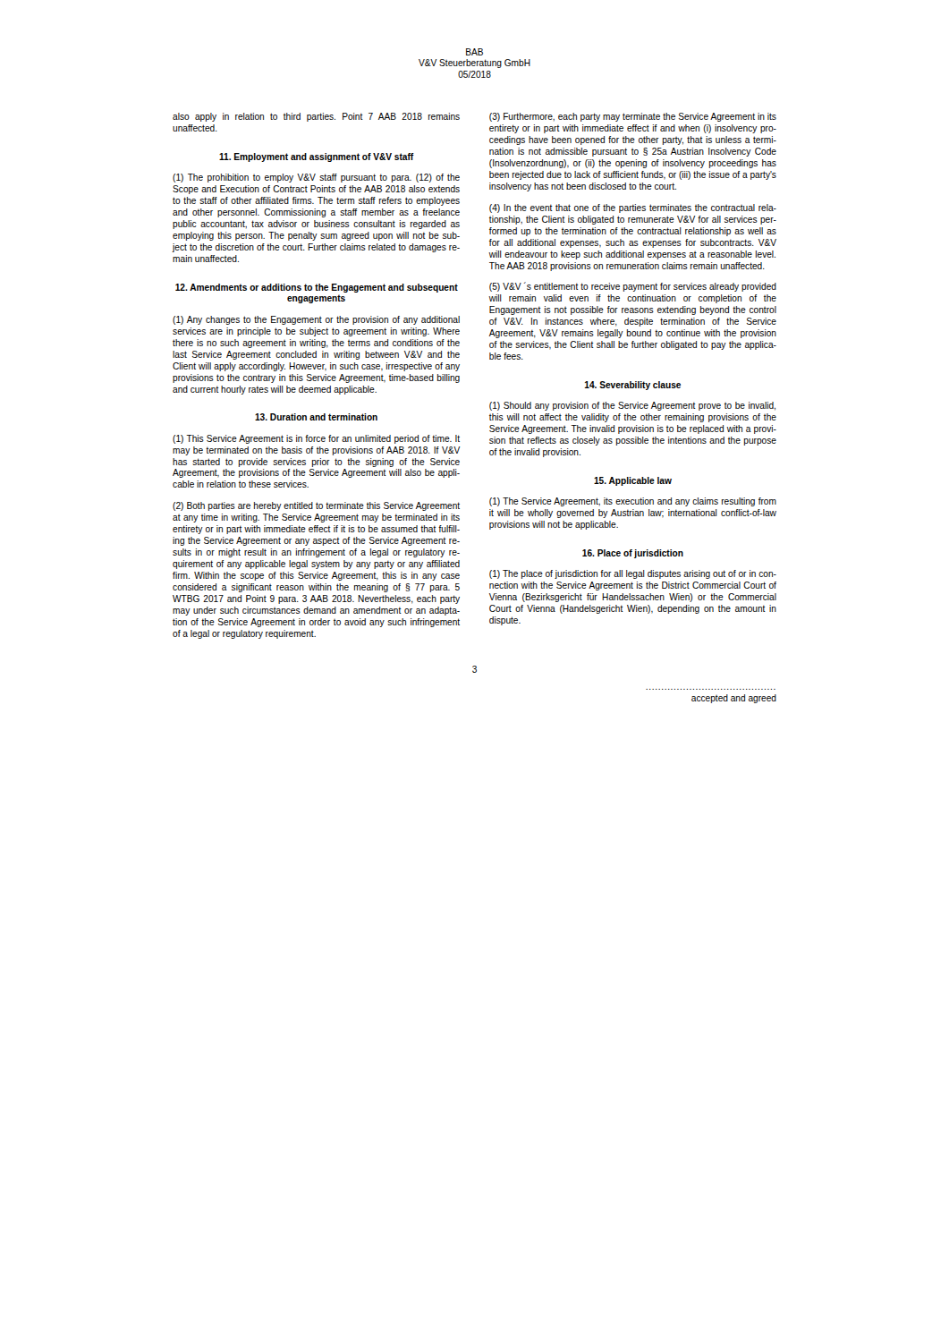BAB
V&V Steuerberatung GmbH
05/2018
also apply in relation to third parties. Point 7 AAB 2018 remains unaffected.
11. Employment and assignment of V&V staff
(1) The prohibition to employ V&V staff pursuant to para. (12) of the Scope and Execution of Contract Points of the AAB 2018 also extends to the staff of other affiliated firms. The term staff refers to employees and other personnel. Commissioning a staff member as a freelance public accountant, tax advisor or business consultant is regarded as employing this person. The penalty sum agreed upon will not be subject to the discretion of the court. Further claims related to damages remain unaffected.
12. Amendments or additions to the Engagement and subsequent engagements
(1) Any changes to the Engagement or the provision of any additional services are in principle to be subject to agreement in writing. Where there is no such agreement in writing, the terms and conditions of the last Service Agreement concluded in writing between V&V and the Client will apply accordingly. However, in such case, irrespective of any provisions to the contrary in this Service Agreement, time-based billing and current hourly rates will be deemed applicable.
13. Duration and termination
(1) This Service Agreement is in force for an unlimited period of time. It may be terminated on the basis of the provisions of AAB 2018. If V&V has started to provide services prior to the signing of the Service Agreement, the provisions of the Service Agreement will also be applicable in relation to these services.
(2) Both parties are hereby entitled to terminate this Service Agreement at any time in writing. The Service Agreement may be terminated in its entirety or in part with immediate effect if it is to be assumed that fulfilling the Service Agreement or any aspect of the Service Agreement results in or might result in an infringement of a legal or regulatory requirement of any applicable legal system by any party or any affiliated firm. Within the scope of this Service Agreement, this is in any case considered a significant reason within the meaning of § 77 para. 5 WTBG 2017 and Point 9 para. 3 AAB 2018. Nevertheless, each party may under such circumstances demand an amendment or an adaptation of the Service Agreement in order to avoid any such infringement of a legal or regulatory requirement.
(3) Furthermore, each party may terminate the Service Agreement in its entirety or in part with immediate effect if and when (i) insolvency proceedings have been opened for the other party, that is unless a termination is not admissible pursuant to § 25a Austrian Insolvency Code (Insolvenzordnung), or (ii) the opening of insolvency proceedings has been rejected due to lack of sufficient funds, or (iii) the issue of a party's insolvency has not been disclosed to the court.
(4) In the event that one of the parties terminates the contractual relationship, the Client is obligated to remunerate V&V for all services performed up to the termination of the contractual relationship as well as for all additional expenses, such as expenses for subcontracts. V&V will endeavour to keep such additional expenses at a reasonable level. The AAB 2018 provisions on remuneration claims remain unaffected.
(5) V&V ´s entitlement to receive payment for services already provided will remain valid even if the continuation or completion of the Engagement is not possible for reasons extending beyond the control of V&V. In instances where, despite termination of the Service Agreement, V&V remains legally bound to continue with the provision of the services, the Client shall be further obligated to pay the applicable fees.
14. Severability clause
(1) Should any provision of the Service Agreement prove to be invalid, this will not affect the validity of the other remaining provisions of the Service Agreement. The invalid provision is to be replaced with a provision that reflects as closely as possible the intentions and the purpose of the invalid provision.
15. Applicable law
(1) The Service Agreement, its execution and any claims resulting from it will be wholly governed by Austrian law; international conflict-of-law provisions will not be applicable.
16. Place of jurisdiction
(1) The place of jurisdiction for all legal disputes arising out of or in connection with the Service Agreement is the District Commercial Court of Vienna (Bezirksgericht für Handelssachen Wien) or the Commercial Court of Vienna (Handelsgericht Wien), depending on the amount in dispute.
3
..........................................
accepted and agreed